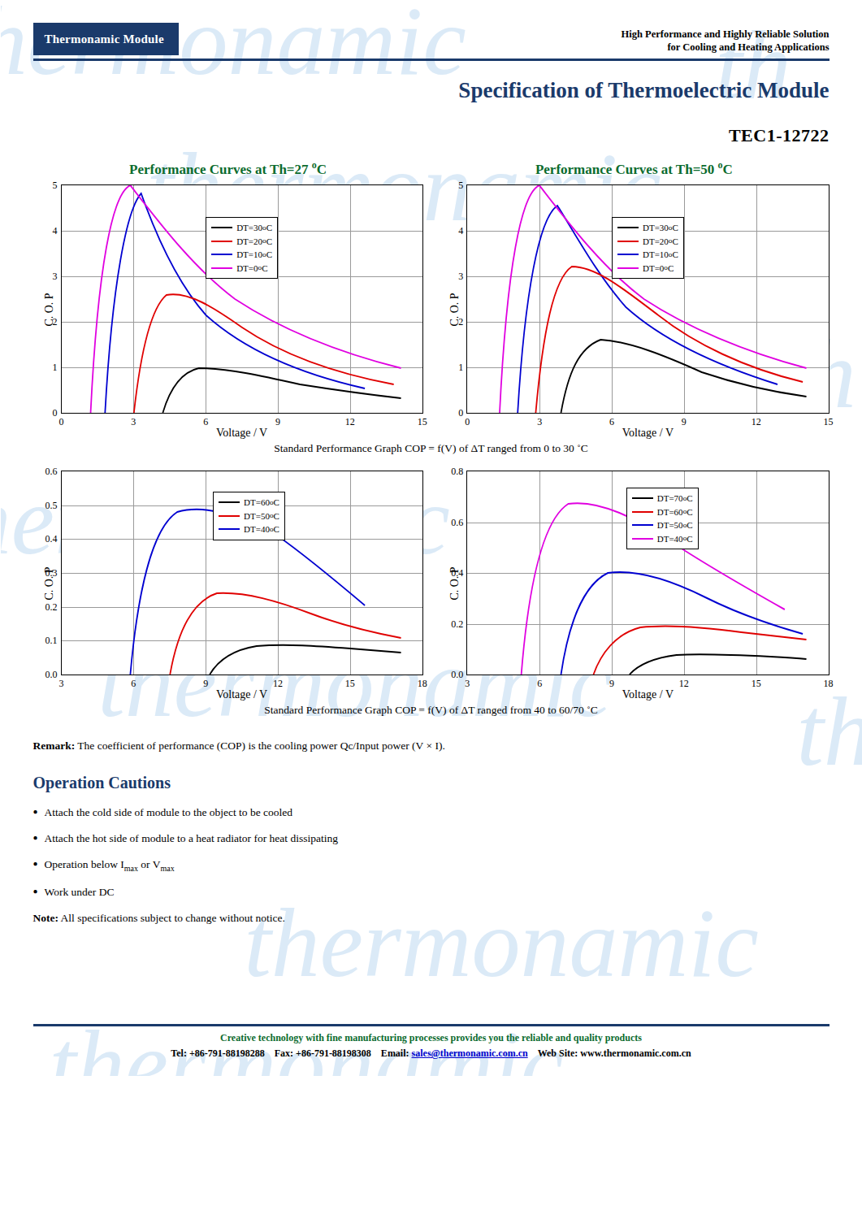thermonamic
thermonamic
thermonamic
thermonamic
thermonamic
thermonamic
thermonamic
th
th
th
th
Thermonamic Module
High Performance and Highly Reliable Solution
for Cooling and Heating Applications
Specification of Thermoelectric Module
TEC1-12722
Performance Curves at Th=27 o C
C. O. P
0
1
2
3
4
5
0
3
6
9
12
15
Voltage / V
DT=30 oC
DT=20 oC
DT=10 oC
DT=0 oC
Performance Curves at Th=50 o C
C. O. P
0
1
2
3
4
5
0
3
6
9
12
15
Voltage / V
DT=30 oC
DT=20 oC
DT=10 oC
DT=0 oC
Standard Performance Graph COP = f(V) of ΔT ranged from 0 to 30 ˚C
C. O. P
0.0
0.1
0.2
0.3
0.4
0.5
0.6
3
6
9
12
15
18
Voltage / V
DT=60 oC
DT=50 oC
DT=40 oC
C. O. P
0.0
0.2
0.4
0.6
0.8
3
6
9
12
15
18
Voltage / V
DT=70 oC
DT=60 oC
DT=50 oC
DT=40 oC
Standard Performance Graph COP = f(V) of ΔT ranged from 40 to 60/70 ˚C
Remark: The coefficient of performance (COP) is the cooling power Qc/Input power (V × I).
Operation Cautions
Attach the cold side of module to the object to be cooled
Attach the hot side of module to a heat radiator for heat dissipating
Operation below Imax or Vmax
Work under DC
Note: All specifications subject to change without notice.
Creative technology with fine manufacturing processes provides you the reliable and quality products
Tel: +86-791-88198288 Fax: +86-791-88198308 Email: sales@thermonamic.com.cn Web Site: www.thermonamic.com.cn